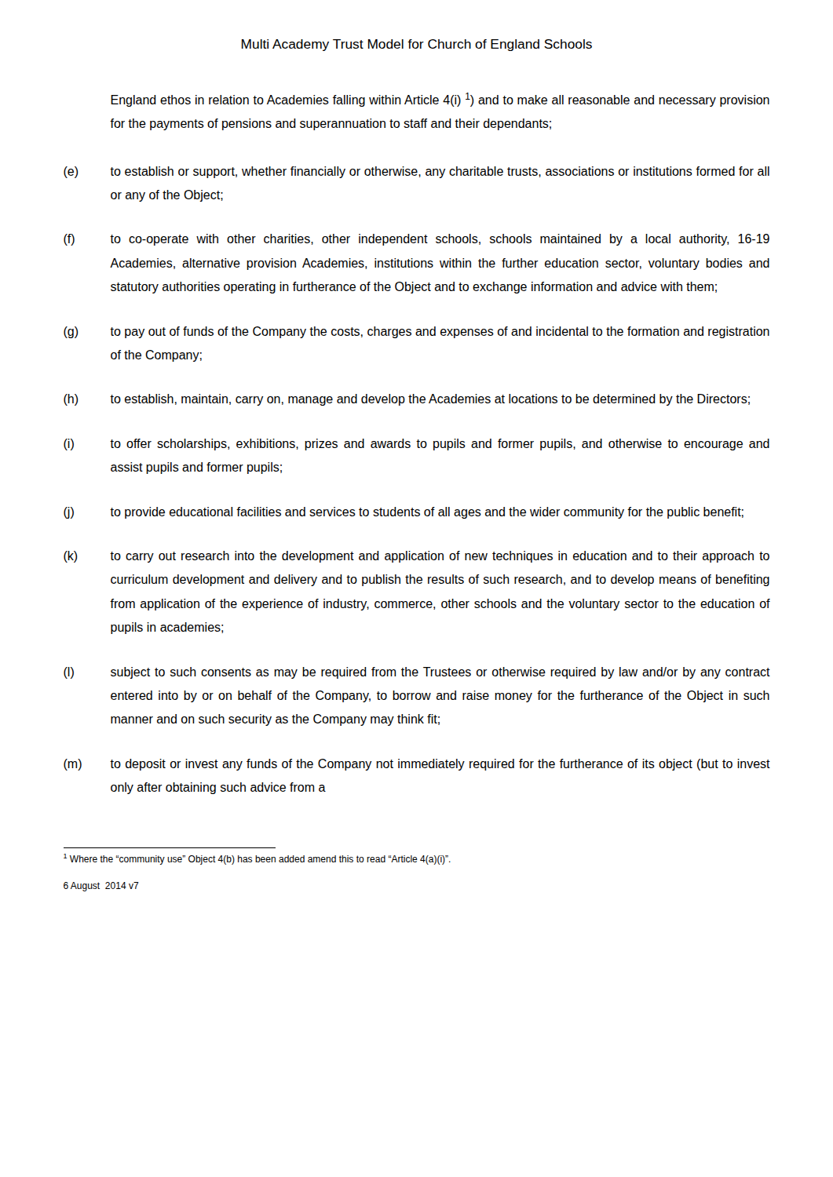Multi Academy Trust Model for Church of England Schools
England ethos in relation to Academies falling within Article 4(i) 1) and to make all reasonable and necessary provision for the payments of pensions and superannuation to staff and their dependants;
(e) to establish or support, whether financially or otherwise, any charitable trusts, associations or institutions formed for all or any of the Object;
(f) to co-operate with other charities, other independent schools, schools maintained by a local authority, 16-19 Academies, alternative provision Academies, institutions within the further education sector, voluntary bodies and statutory authorities operating in furtherance of the Object and to exchange information and advice with them;
(g) to pay out of funds of the Company the costs, charges and expenses of and incidental to the formation and registration of the Company;
(h) to establish, maintain, carry on, manage and develop the Academies at locations to be determined by the Directors;
(i) to offer scholarships, exhibitions, prizes and awards to pupils and former pupils, and otherwise to encourage and assist pupils and former pupils;
(j) to provide educational facilities and services to students of all ages and the wider community for the public benefit;
(k) to carry out research into the development and application of new techniques in education and to their approach to curriculum development and delivery and to publish the results of such research, and to develop means of benefiting from application of the experience of industry, commerce, other schools and the voluntary sector to the education of pupils in academies;
(l) subject to such consents as may be required from the Trustees or otherwise required by law and/or by any contract entered into by or on behalf of the Company, to borrow and raise money for the furtherance of the Object in such manner and on such security as the Company may think fit;
(m) to deposit or invest any funds of the Company not immediately required for the furtherance of its object (but to invest only after obtaining such advice from a
1 Where the “community use” Object 4(b) has been added amend this to read “Article 4(a)(i)”.
6 August 2014 v7